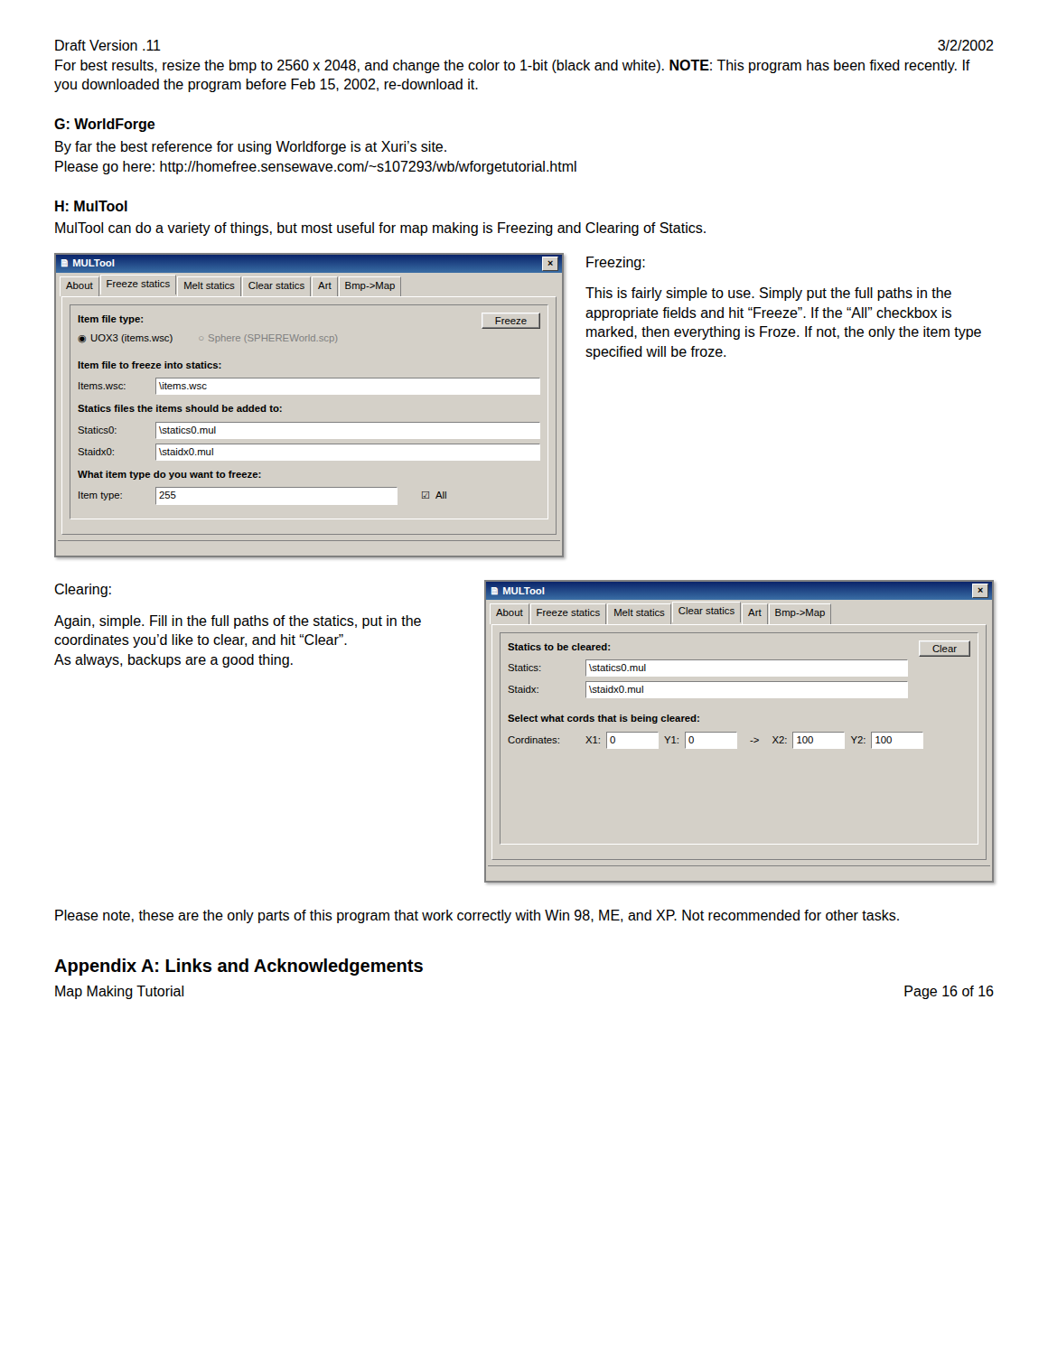Draft Version .11 3/2/2002
For best results, resize the bmp to 2560 x 2048, and change the color to 1-bit (black and white). NOTE: This program has been fixed recently. If you downloaded the program before Feb 15, 2002, re-download it.
G: WorldForge
By far the best reference for using Worldforge is at Xuri’s site.
Please go here: http://homefree.sensewave.com/~s107293/wb/wforgetutorial.html
H: MulTool
MulTool can do a variety of things, but most useful for map making is Freezing and Clearing of Statics.
🗎 MULTool ×
About
Freeze statics
Melt statics
Clear statics
Art
Bmp->Map
Item file type:
◉ UOX3 (items.wsc) ○ Sphere (SPHEREWorld.scp)
Freeze
Item file to freeze into statics:
Items.wsc: \items.wsc
Statics files the items should be added to:
Statics0: \statics0.mul
Staidx0: \staidx0.mul
What item type do you want to freeze:
Item type: 255 ☑ All
Freezing:
This is fairly simple to use. Simply put the full paths in the appropriate fields and hit “Freeze”. If the “All” checkbox is marked, then everything is Froze. If not, the only the item type specified will be froze.
Clearing:
Again, simple. Fill in the full paths of the statics, put in the coordinates you’d like to clear, and hit “Clear”.
As always, backups are a good thing.
🗎 MULTool ×
About
Freeze statics
Melt statics
Clear statics
Art
Bmp->Map
Statics to be cleared:
Statics: \statics0.mul
Staidx: \staidx0.mul
Clear
Select what cords that is being cleared:
Cordinates: X1: 0 Y1: 0 -> X2: 100 Y2: 100
Please note, these are the only parts of this program that work correctly with Win 98, ME, and XP. Not recommended for other tasks.
Appendix A: Links and Acknowledgements
Map Making Tutorial Page 16 of 16